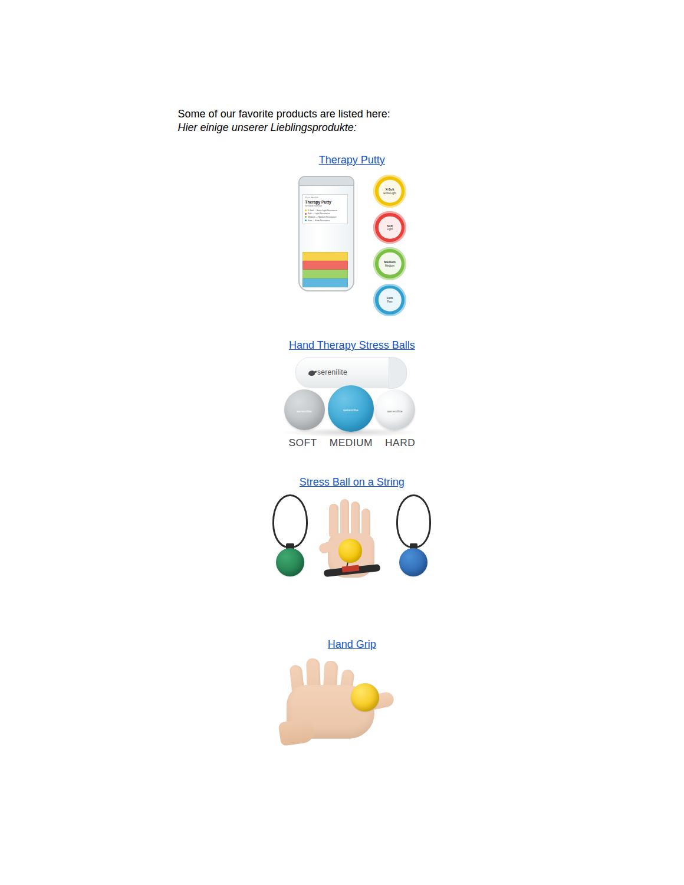Some of our favorite products are listed here: Hier einige unserer Lieblingsprodukte:
Therapy Putty
Vive Health
Therapy Putty
for hand exercise
X-Soft — Extra Light Resistance
Soft — Light Resistance
Medium — Medium Resistance
Firm — Firm Resistance
X-Soft Extra Light
Soft Light
Medium Medium
Firm Firm
Hand Therapy Stress Balls
serenilite
serenilite
serenilite
serenilite
SOFT MEDIUM HARD
Stress Ball on a String
Hand Grip